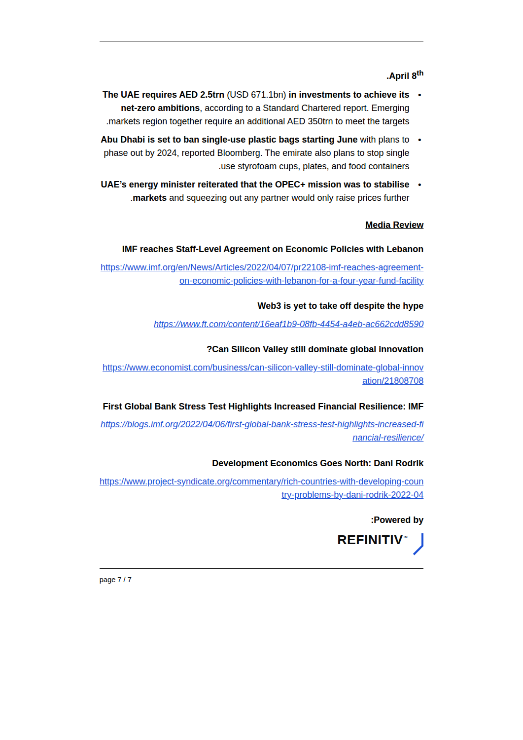April 8th.
The UAE requires AED 2.5trn (USD 671.1bn) in investments to achieve its net-zero ambitions, according to a Standard Chartered report. Emerging markets region together require an additional AED 350trn to meet the targets.
Abu Dhabi is set to ban single-use plastic bags starting June with plans to phase out by 2024, reported Bloomberg. The emirate also plans to stop single use styrofoam cups, plates, and food containers.
UAE’s energy minister reiterated that the OPEC+ mission was to stabilise markets and squeezing out any partner would only raise prices further.
Media Review
IMF reaches Staff-Level Agreement on Economic Policies with Lebanon
https://www.imf.org/en/News/Articles/2022/04/07/pr22108-imf-reaches-agreement-on-economic-policies-with-lebanon-for-a-four-year-fund-facility
Web3 is yet to take off despite the hype
https://www.ft.com/content/16eaf1b9-08fb-4454-a4eb-ac662cdd8590
Can Silicon Valley still dominate global innovation?
https://www.economist.com/business/can-silicon-valley-still-dominate-global-innovation/21808708
First Global Bank Stress Test Highlights Increased Financial Resilience: IMF
https://blogs.imf.org/2022/04/06/first-global-bank-stress-test-highlights-increased-financial-resilience/
Development Economics Goes North: Dani Rodrik
https://www.project-syndicate.org/commentary/rich-countries-with-developing-country-problems-by-dani-rodrik-2022-04
Powered by:
REFINITIV™
page 7 / 7